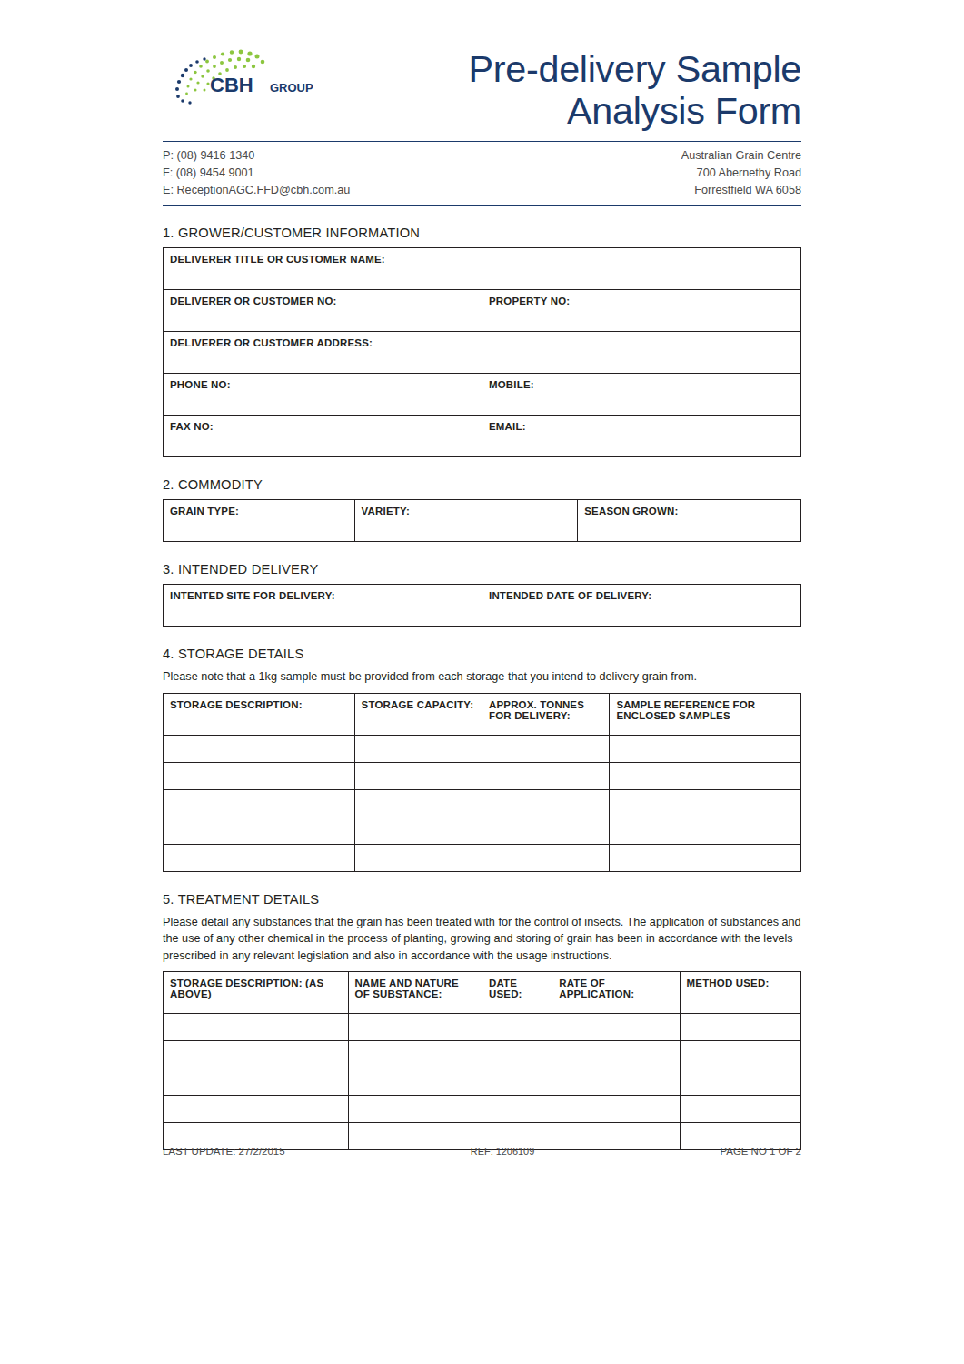CBH GROUP
Pre-delivery Sample
Analysis Form
P: (08) 9416 1340
F: (08) 9454 9001
E: ReceptionAGC.FFD@cbh.com.au
Australian Grain Centre
700 Abernethy Road
Forrestfield WA 6058
1. GROWER/CUSTOMER INFORMATION
| DELIVERER TITLE OR CUSTOMER NAME: |
| DELIVERER OR CUSTOMER NO: | PROPERTY NO: |
| DELIVERER OR CUSTOMER ADDRESS: |
| PHONE NO: | MOBILE: |
| FAX NO: | EMAIL: |
2. COMMODITY
| GRAIN TYPE: | VARIETY: | SEASON GROWN: |
3. INTENDED DELIVERY
| INTENTED SITE FOR DELIVERY: | INTENDED DATE OF DELIVERY: |
4. STORAGE DETAILS
Please note that a 1kg sample must be provided from each storage that you intend to delivery grain from.
| STORAGE DESCRIPTION: | STORAGE CAPACITY: | APPROX. TONNES FOR DELIVERY: | SAMPLE REFERENCE FOR ENCLOSED SAMPLES |
5. TREATMENT DETAILS
Please detail any substances that the grain has been treated with for the control of insects. The application of substances and the use of any other chemical in the process of planting, growing and storing of grain has been in accordance with the levels prescribed in any relevant legislation and also in accordance with the usage instructions.
| STORAGE DESCRIPTION: (AS ABOVE) | NAME AND NATURE OF SUBSTANCE: | DATE USED: | RATE OF APPLICATION: | METHOD USED: |
LAST UPDATE: 27/2/2015
REF: 1206109
PAGE NO 1 OF 2